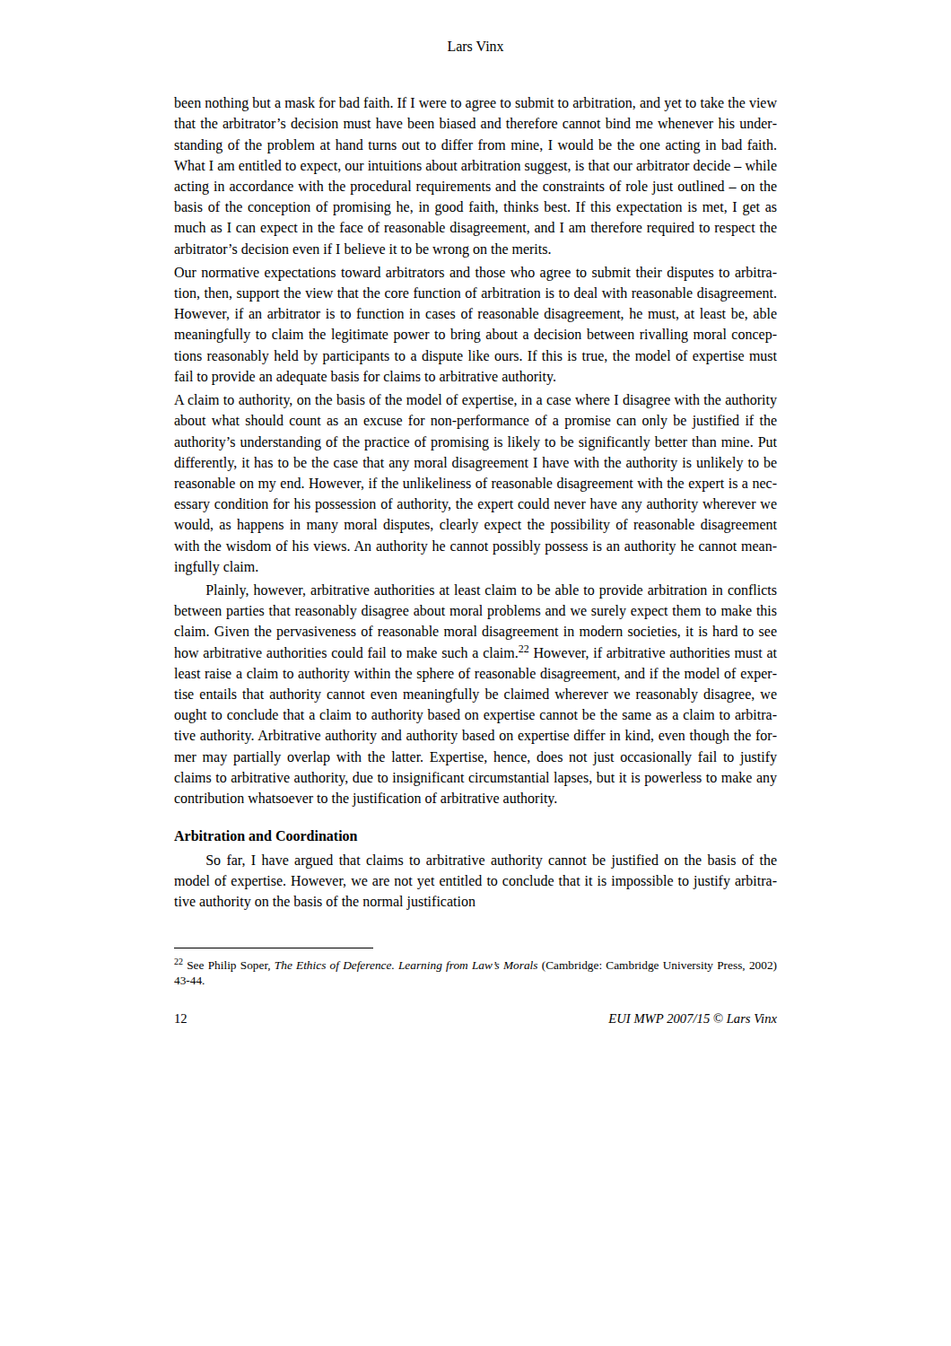Lars Vinx
been nothing but a mask for bad faith. If I were to agree to submit to arbitration, and yet to take the view that the arbitrator’s decision must have been biased and therefore cannot bind me whenever his understanding of the problem at hand turns out to differ from mine, I would be the one acting in bad faith. What I am entitled to expect, our intuitions about arbitration suggest, is that our arbitrator decide – while acting in accordance with the procedural requirements and the constraints of role just outlined – on the basis of the conception of promising he, in good faith, thinks best. If this expectation is met, I get as much as I can expect in the face of reasonable disagreement, and I am therefore required to respect the arbitrator’s decision even if I believe it to be wrong on the merits.
Our normative expectations toward arbitrators and those who agree to submit their disputes to arbitration, then, support the view that the core function of arbitration is to deal with reasonable disagreement. However, if an arbitrator is to function in cases of reasonable disagreement, he must, at least be, able meaningfully to claim the legitimate power to bring about a decision between rivalling moral conceptions reasonably held by participants to a dispute like ours. If this is true, the model of expertise must fail to provide an adequate basis for claims to arbitrative authority.
A claim to authority, on the basis of the model of expertise, in a case where I disagree with the authority about what should count as an excuse for non-performance of a promise can only be justified if the authority’s understanding of the practice of promising is likely to be significantly better than mine. Put differently, it has to be the case that any moral disagreement I have with the authority is unlikely to be reasonable on my end. However, if the unlikeliness of reasonable disagreement with the expert is a necessary condition for his possession of authority, the expert could never have any authority wherever we would, as happens in many moral disputes, clearly expect the possibility of reasonable disagreement with the wisdom of his views. An authority he cannot possibly possess is an authority he cannot meaningfully claim.
Plainly, however, arbitrative authorities at least claim to be able to provide arbitration in conflicts between parties that reasonably disagree about moral problems and we surely expect them to make this claim. Given the pervasiveness of reasonable moral disagreement in modern societies, it is hard to see how arbitrative authorities could fail to make such a claim.22 However, if arbitrative authorities must at least raise a claim to authority within the sphere of reasonable disagreement, and if the model of expertise entails that authority cannot even meaningfully be claimed wherever we reasonably disagree, we ought to conclude that a claim to authority based on expertise cannot be the same as a claim to arbitrative authority. Arbitrative authority and authority based on expertise differ in kind, even though the former may partially overlap with the latter. Expertise, hence, does not just occasionally fail to justify claims to arbitrative authority, due to insignificant circumstantial lapses, but it is powerless to make any contribution whatsoever to the justification of arbitrative authority.
Arbitration and Coordination
So far, I have argued that claims to arbitrative authority cannot be justified on the basis of the model of expertise. However, we are not yet entitled to conclude that it is impossible to justify arbitrative authority on the basis of the normal justification
22 See Philip Soper, The Ethics of Deference. Learning from Law’s Morals (Cambridge: Cambridge University Press, 2002) 43-44.
12 EUI MWP 2007/15 © Lars Vinx